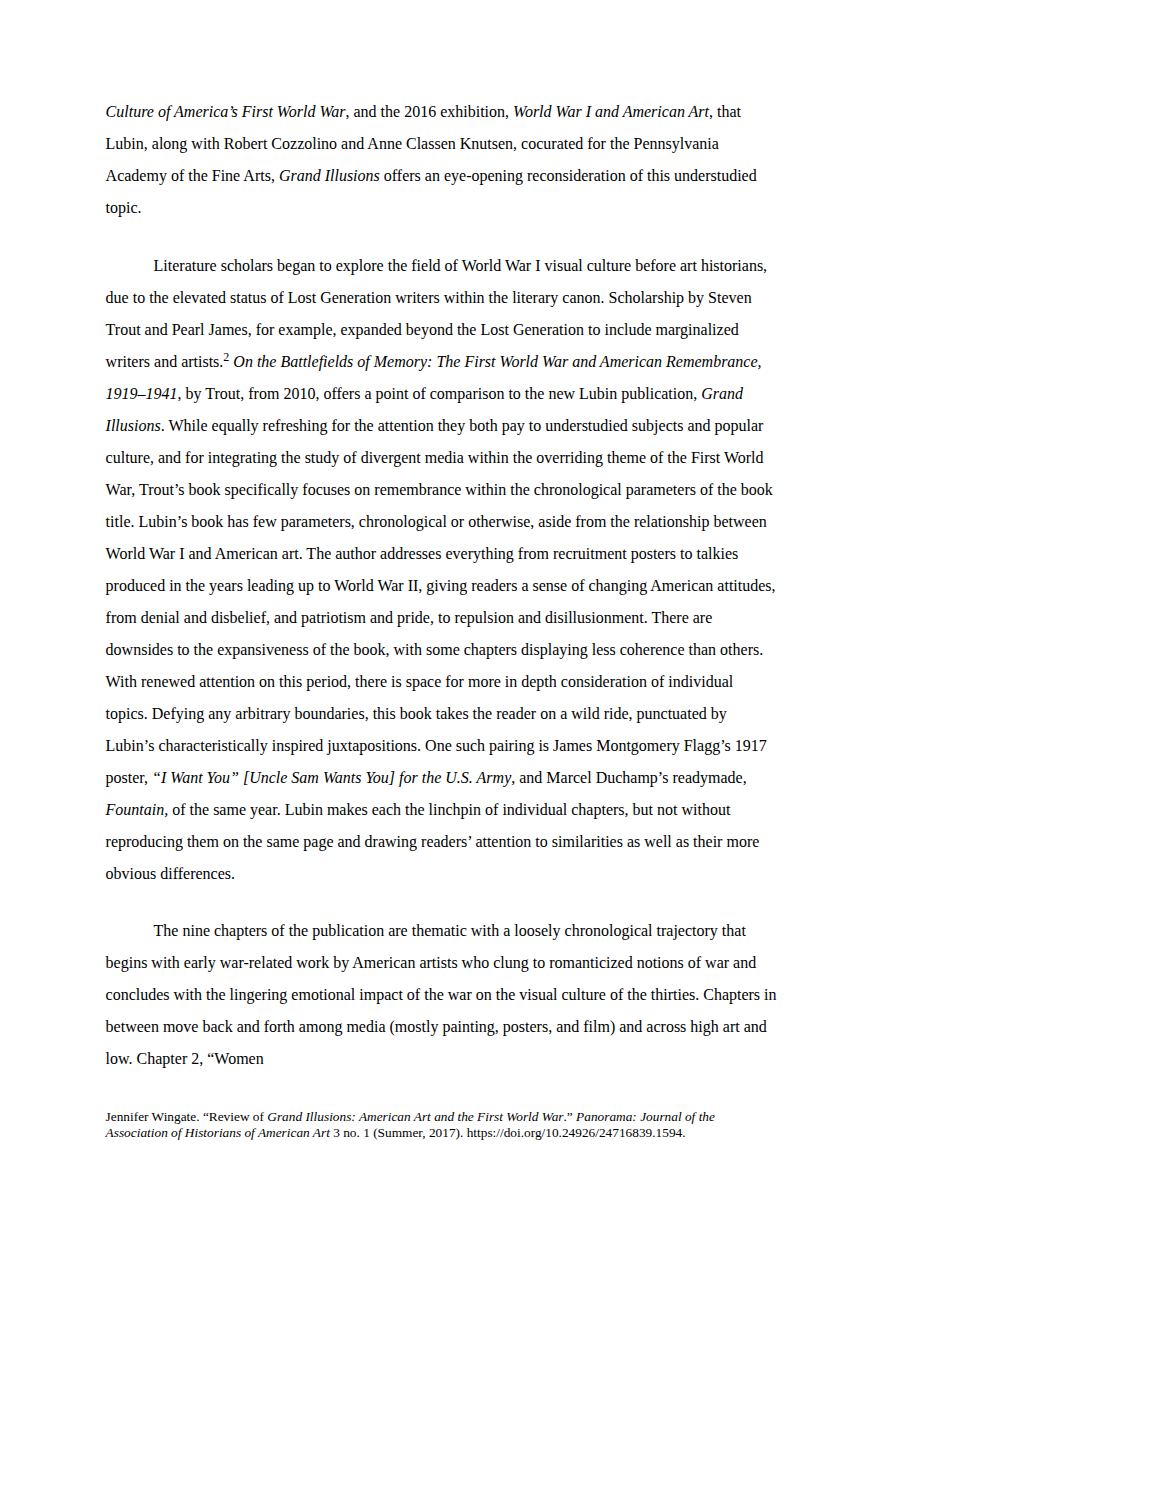Culture of America’s First World War, and the 2016 exhibition, World War I and American Art, that Lubin, along with Robert Cozzolino and Anne Classen Knutsen, cocurated for the Pennsylvania Academy of the Fine Arts, Grand Illusions offers an eye-opening reconsideration of this understudied topic.
Literature scholars began to explore the field of World War I visual culture before art historians, due to the elevated status of Lost Generation writers within the literary canon. Scholarship by Steven Trout and Pearl James, for example, expanded beyond the Lost Generation to include marginalized writers and artists.2 On the Battlefields of Memory: The First World War and American Remembrance, 1919–1941, by Trout, from 2010, offers a point of comparison to the new Lubin publication, Grand Illusions. While equally refreshing for the attention they both pay to understudied subjects and popular culture, and for integrating the study of divergent media within the overriding theme of the First World War, Trout’s book specifically focuses on remembrance within the chronological parameters of the book title. Lubin’s book has few parameters, chronological or otherwise, aside from the relationship between World War I and American art. The author addresses everything from recruitment posters to talkies produced in the years leading up to World War II, giving readers a sense of changing American attitudes, from denial and disbelief, and patriotism and pride, to repulsion and disillusionment. There are downsides to the expansiveness of the book, with some chapters displaying less coherence than others. With renewed attention on this period, there is space for more in depth consideration of individual topics. Defying any arbitrary boundaries, this book takes the reader on a wild ride, punctuated by Lubin’s characteristically inspired juxtapositions. One such pairing is James Montgomery Flagg’s 1917 poster, “I Want You” [Uncle Sam Wants You] for the U.S. Army, and Marcel Duchamp’s readymade, Fountain, of the same year. Lubin makes each the linchpin of individual chapters, but not without reproducing them on the same page and drawing readers’ attention to similarities as well as their more obvious differences.
The nine chapters of the publication are thematic with a loosely chronological trajectory that begins with early war-related work by American artists who clung to romanticized notions of war and concludes with the lingering emotional impact of the war on the visual culture of the thirties. Chapters in between move back and forth among media (mostly painting, posters, and film) and across high art and low. Chapter 2, “Women
Jennifer Wingate. “Review of Grand Illusions: American Art and the First World War.” Panorama: Journal of the Association of Historians of American Art 3 no. 1 (Summer, 2017). https://doi.org/10.24926/24716839.1594.